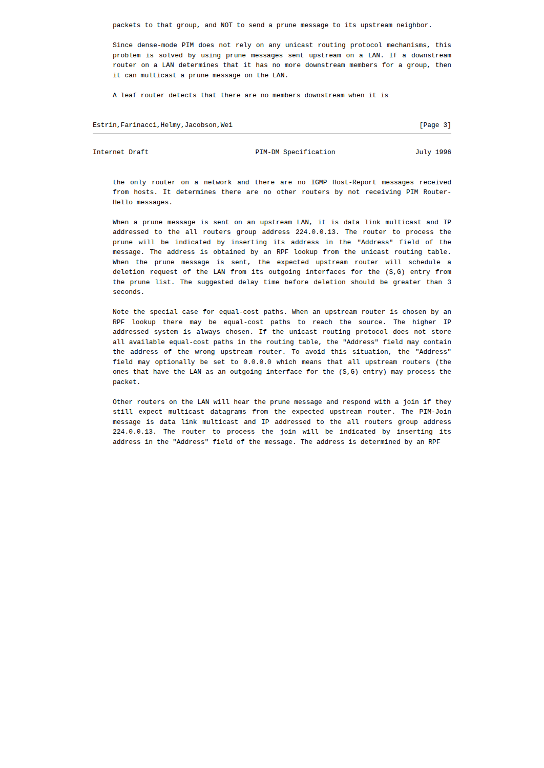packets to that group, and NOT to send a prune message to its upstream neighbor.
Since dense-mode PIM does not rely on any unicast routing protocol mechanisms, this problem is solved by using prune messages sent upstream on a LAN. If a downstream router on a LAN determines that it has no more downstream members for a group, then it can multicast a prune message on the LAN.
A leaf router detects that there are no members downstream when it is
Estrin,Farinacci,Helmy,Jacobson,Wei [Page 3]
Internet Draft PIM-DM Specification July 1996
the only router on a network and there are no IGMP Host-Report messages received from hosts. It determines there are no other routers by not receiving PIM Router-Hello messages.
When a prune message is sent on an upstream LAN, it is data link multicast and IP addressed to the all routers group address 224.0.0.13. The router to process the prune will be indicated by inserting its address in the "Address" field of the message. The address is obtained by an RPF lookup from the unicast routing table. When the prune message is sent, the expected upstream router will schedule a deletion request of the LAN from its outgoing interfaces for the (S,G) entry from the prune list. The suggested delay time before deletion should be greater than 3 seconds.
Note the special case for equal-cost paths. When an upstream router is chosen by an RPF lookup there may be equal-cost paths to reach the source. The higher IP addressed system is always chosen. If the unicast routing protocol does not store all available equal-cost paths in the routing table, the "Address" field may contain the address of the wrong upstream router. To avoid this situation, the "Address" field may optionally be set to 0.0.0.0 which means that all upstream routers (the ones that have the LAN as an outgoing interface for the (S,G) entry) may process the packet.
Other routers on the LAN will hear the prune message and respond with a join if they still expect multicast datagrams from the expected upstream router. The PIM-Join message is data link multicast and IP addressed to the all routers group address 224.0.0.13. The router to process the join will be indicated by inserting its address in the "Address" field of the message. The address is determined by an RPF